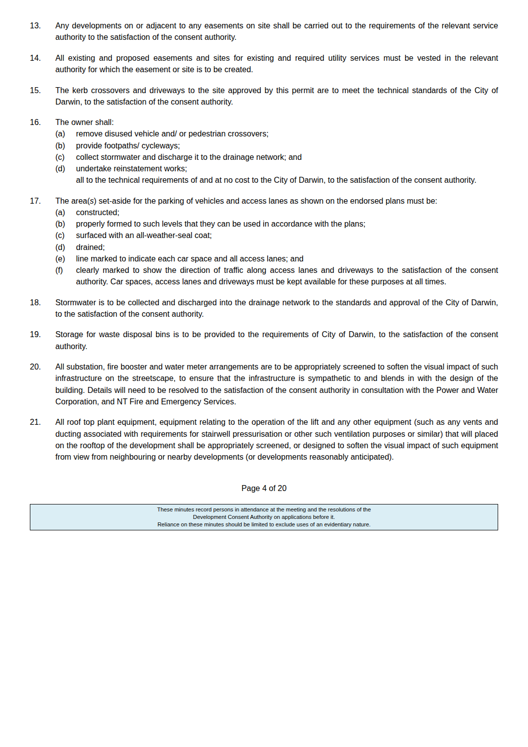13. Any developments on or adjacent to any easements on site shall be carried out to the requirements of the relevant service authority to the satisfaction of the consent authority.
14. All existing and proposed easements and sites for existing and required utility services must be vested in the relevant authority for which the easement or site is to be created.
15. The kerb crossovers and driveways to the site approved by this permit are to meet the technical standards of the City of Darwin, to the satisfaction of the consent authority.
16. The owner shall:
(a) remove disused vehicle and/ or pedestrian crossovers;
(b) provide footpaths/ cycleways;
(c) collect stormwater and discharge it to the drainage network; and
(d) undertake reinstatement works;
all to the technical requirements of and at no cost to the City of Darwin, to the satisfaction of the consent authority.
17. The area(s) set-aside for the parking of vehicles and access lanes as shown on the endorsed plans must be:
(a) constructed;
(b) properly formed to such levels that they can be used in accordance with the plans;
(c) surfaced with an all-weather-seal coat;
(d) drained;
(e) line marked to indicate each car space and all access lanes; and
(f) clearly marked to show the direction of traffic along access lanes and driveways to the satisfaction of the consent authority. Car spaces, access lanes and driveways must be kept available for these purposes at all times.
18. Stormwater is to be collected and discharged into the drainage network to the standards and approval of the City of Darwin, to the satisfaction of the consent authority.
19. Storage for waste disposal bins is to be provided to the requirements of City of Darwin, to the satisfaction of the consent authority.
20. All substation, fire booster and water meter arrangements are to be appropriately screened to soften the visual impact of such infrastructure on the streetscape, to ensure that the infrastructure is sympathetic to and blends in with the design of the building. Details will need to be resolved to the satisfaction of the consent authority in consultation with the Power and Water Corporation, and NT Fire and Emergency Services.
21. All roof top plant equipment, equipment relating to the operation of the lift and any other equipment (such as any vents and ducting associated with requirements for stairwell pressurisation or other such ventilation purposes or similar) that will placed on the rooftop of the development shall be appropriately screened, or designed to soften the visual impact of such equipment from view from neighbouring or nearby developments (or developments reasonably anticipated).
Page 4 of 20
These minutes record persons in attendance at the meeting and the resolutions of the
Development Consent Authority on applications before it.
Reliance on these minutes should be limited to exclude uses of an evidentiary nature.